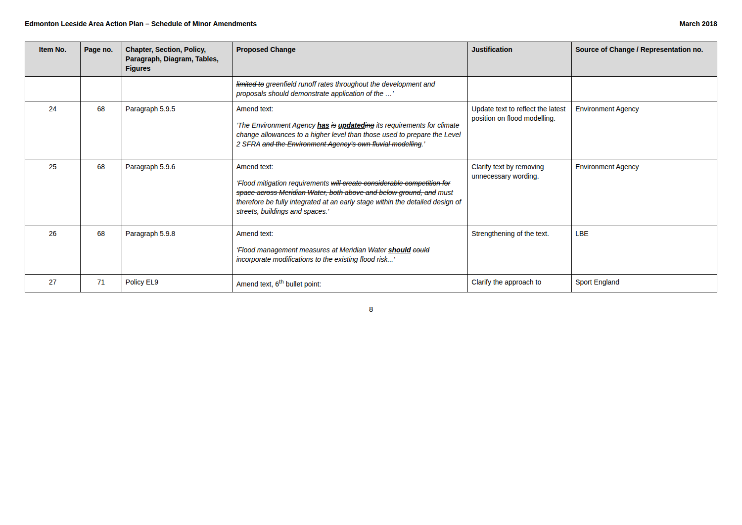Edmonton Leeside Area Action Plan – Schedule of Minor Amendments March 2018
| Item No. | Page no. | Chapter, Section, Policy, Paragraph, Diagram, Tables, Figures | Proposed Change | Justification | Source of Change / Representation no. |
| --- | --- | --- | --- | --- | --- |
| | | | limited to greenfield runoff rates throughout the development and proposals should demonstrate application of the …’ | | |
| 24 | 68 | Paragraph 5.9.5 | Amend text: ‘The Environment Agency has is updated ing its requirements for climate change allowances to a higher level than those used to prepare the Level 2 SFRA and the Environment Agency’s own fluvial modelling .’ | Update text to reflect the latest position on flood modelling. | Environment Agency |
| 25 | 68 | Paragraph 5.9.6 | Amend text: ‘Flood mitigation requirements will create considerable competition for space across Meridian Water, both above and below ground, and must therefore be fully integrated at an early stage within the detailed design of streets, buildings and spaces.’ | Clarify text by removing unnecessary wording. | Environment Agency |
| 26 | 68 | Paragraph 5.9.8 | Amend text: ‘Flood management measures at Meridian Water should could incorporate modifications to the existing flood risk...’ | Strengthening of the text. | LBE |
| 27 | 71 | Policy EL9 | Amend text, 6 th bullet point: | Clarify the approach to | Sport England |
8